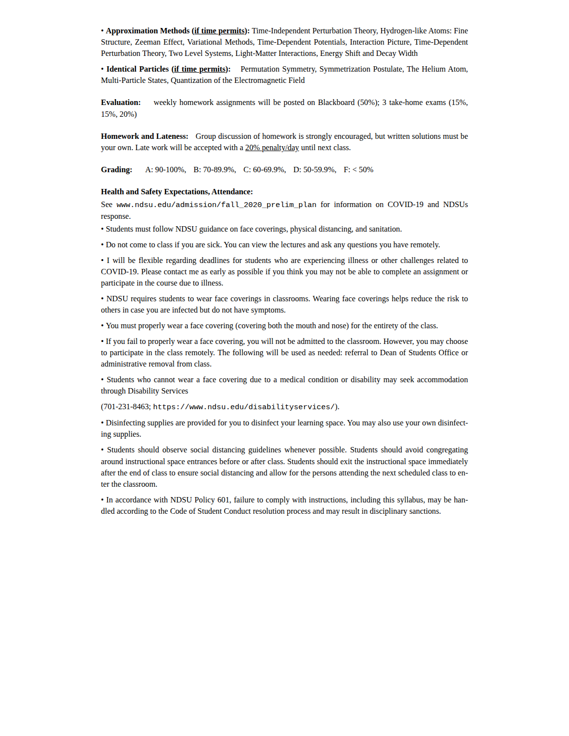Approximation Methods (if time permits): Time-Independent Perturbation Theory, Hydrogen-like Atoms: Fine Structure, Zeeman Effect, Variational Methods, Time-Dependent Potentials, Interaction Picture, Time-Dependent Perturbation Theory, Two Level Systems, Light-Matter Interactions, Energy Shift and Decay Width
Identical Particles (if time permits): Permutation Symmetry, Symmetrization Postulate, The Helium Atom, Multi-Particle States, Quantization of the Electromagnetic Field
Evaluation: weekly homework assignments will be posted on Blackboard (50%); 3 take-home exams (15%, 15%, 20%)
Homework and Lateness: Group discussion of homework is strongly encouraged, but written solutions must be your own. Late work will be accepted with a 20% penalty/day until next class.
Grading: A: 90-100%, B: 70-89.9%, C: 60-69.9%, D: 50-59.9%, F: < 50%
Health and Safety Expectations, Attendance:
See www.ndsu.edu/admission/fall_2020_prelim_plan for information on COVID-19 and NDSUs response.
Students must follow NDSU guidance on face coverings, physical distancing, and sanitation.
Do not come to class if you are sick. You can view the lectures and ask any questions you have remotely.
I will be flexible regarding deadlines for students who are experiencing illness or other challenges related to COVID-19. Please contact me as early as possible if you think you may not be able to complete an assignment or participate in the course due to illness.
NDSU requires students to wear face coverings in classrooms. Wearing face coverings helps reduce the risk to others in case you are infected but do not have symptoms.
You must properly wear a face covering (covering both the mouth and nose) for the entirety of the class.
If you fail to properly wear a face covering, you will not be admitted to the classroom. However, you may choose to participate in the class remotely. The following will be used as needed: referral to Dean of Students Office or administrative removal from class.
Students who cannot wear a face covering due to a medical condition or disability may seek accommodation through Disability Services
(701-231-8463; https://www.ndsu.edu/disabilityservices/).
Disinfecting supplies are provided for you to disinfect your learning space. You may also use your own disinfecting supplies.
Students should observe social distancing guidelines whenever possible. Students should avoid congregating around instructional space entrances before or after class. Students should exit the instructional space immediately after the end of class to ensure social distancing and allow for the persons attending the next scheduled class to enter the classroom.
In accordance with NDSU Policy 601, failure to comply with instructions, including this syllabus, may be handled according to the Code of Student Conduct resolution process and may result in disciplinary sanctions.